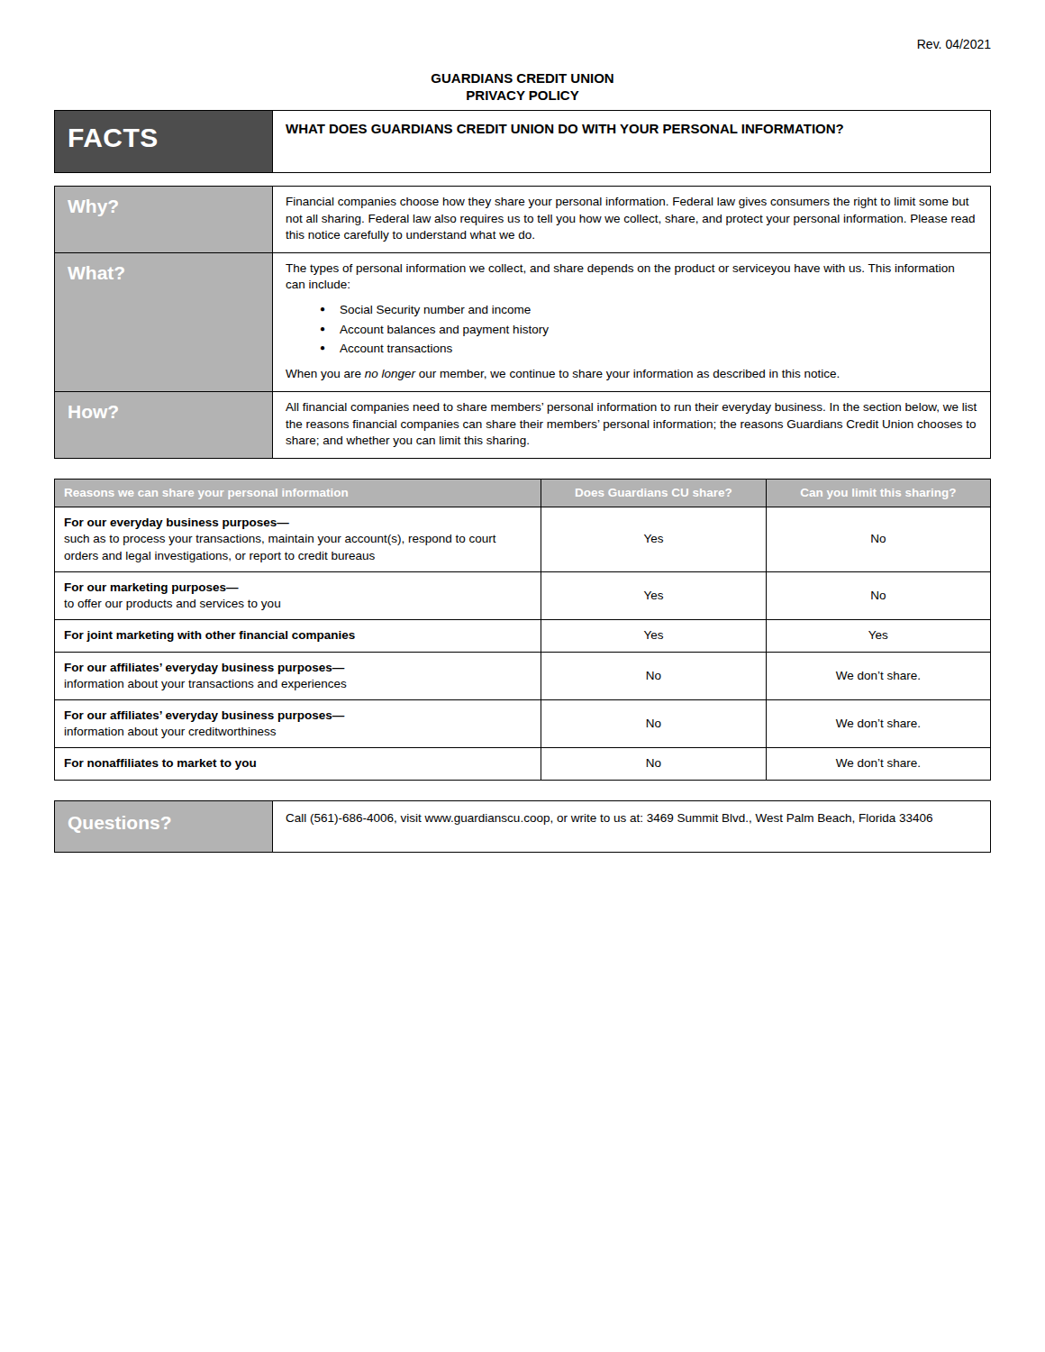Rev. 04/2021
GUARDIANS CREDIT UNION
PRIVACY POLICY
| FACTS | WHAT DOES GUARDIANS CREDIT UNION DO WITH YOUR PERSONAL INFORMATION? |
| Why? | Financial companies choose how they share your personal information. Federal law gives consumers the right to limit some but not all sharing. Federal law also requires us to tell you how we collect, share, and protect your personal information. Please read this notice carefully to understand what we do. |
| What? | The types of personal information we collect, and share depends on the product or serviceyou have with us. This information can include: Social Security number and income Account balances and payment history Account transactions When you are no longer our member, we continue to share your information as described in this notice. |
| How? | All financial companies need to share members’ personal information to run their everyday business. In the section below, we list the reasons financial companies can share their members’ personal information; the reasons Guardians Credit Union chooses to share; and whether you can limit this sharing. |
| Reasons we can share your personal information | Does Guardians CU share? | Can you limit this sharing? |
| --- | --- | --- |
| For our everyday business purposes— such as to process your transactions, maintain your account(s), respond to court orders and legal investigations, or report to credit bureaus | Yes | No |
| For our marketing purposes— to offer our products and services to you | Yes | No |
| For joint marketing with other financial companies | Yes | Yes |
| For our affiliates’ everyday business purposes— information about your transactions and experiences | No | We don’t share. |
| For our affiliates’ everyday business purposes— information about your creditworthiness | No | We don’t share. |
| For nonaffiliates to market to you | No | We don’t share. |
| Questions? | Call (561)-686-4006, visit www.guardianscu.coop, or write to us at: 3469 Summit Blvd., West Palm Beach, Florida 33406 |